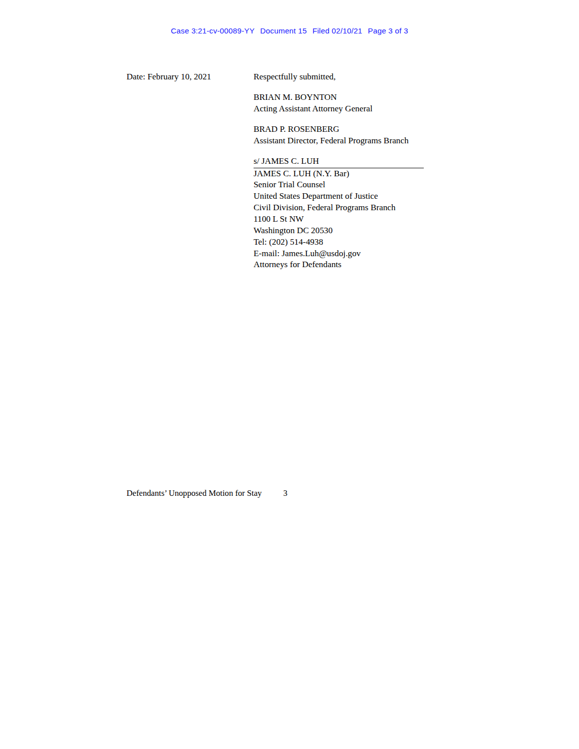Case 3:21-cv-00089-YY Document 15 Filed 02/10/21 Page 3 of 3
Date: February 10, 2021
Respectfully submitted,
BRIAN M. BOYNTON
Acting Assistant Attorney General
BRAD P. ROSENBERG
Assistant Director, Federal Programs Branch
s/ JAMES C. LUH
JAMES C. LUH (N.Y. Bar)
Senior Trial Counsel
United States Department of Justice
Civil Division, Federal Programs Branch
1100 L St NW
Washington DC 20530
Tel: (202) 514-4938
E-mail: James.Luh@usdoj.gov
Attorneys for Defendants
Defendants’ Unopposed Motion for Stay 3